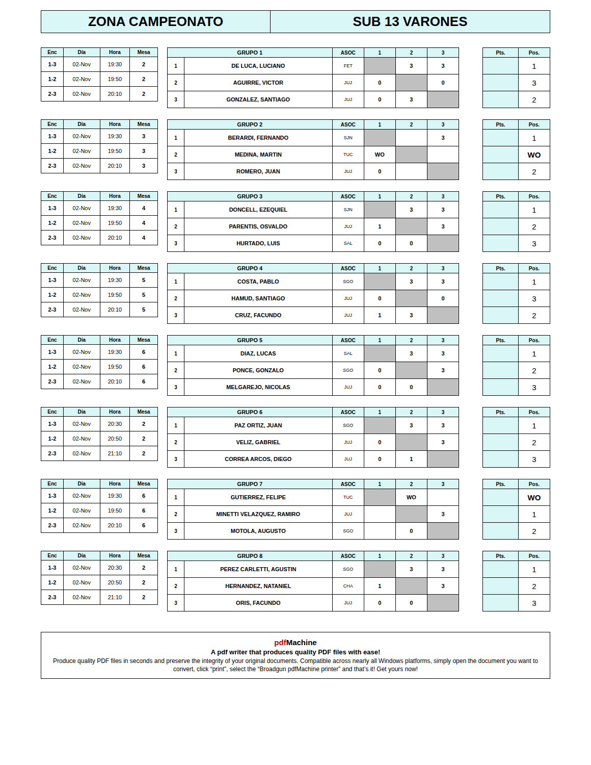ZONA CAMPEONATO
SUB 13 VARONES
| Enc | Día | Hora | Mesa |
| --- | --- | --- | --- |
| 1-3 | 02-Nov | 19:30 | 2 |
| 1-2 | 02-Nov | 19:50 | 2 |
| 2-3 | 02-Nov | 20:10 | 2 |
| GRUPO 1 | ASOC | 1 | 2 | 3 | | Pts. | Pos. |
| --- | --- | --- | --- | --- | --- | --- | --- |
| 1 | DE LUCA, LUCIANO | FET | | 3 | 3 | | | 1 |
| 2 | AGUIRRE, VICTOR | JUJ | 0 | | 0 | | | 3 |
| 3 | GONZALEZ, SANTIAGO | JUJ | 0 | 3 | | | | 2 |
| Enc | Día | Hora | Mesa |
| --- | --- | --- | --- |
| 1-3 | 02-Nov | 19:30 | 3 |
| 1-2 | 02-Nov | 19:50 | 3 |
| 2-3 | 02-Nov | 20:10 | 3 |
| GRUPO 2 | ASOC | 1 | 2 | 3 | | Pts. | Pos. |
| --- | --- | --- | --- | --- | --- | --- | --- |
| 1 | BERARDI, FERNANDO | SJN | | | 3 | | | 1 |
| 2 | MEDINA, MARTIN | TUC | WO | | | | | WO |
| 3 | ROMERO, JUAN | JUJ | 0 | | | | | 2 |
| Enc | Día | Hora | Mesa |
| --- | --- | --- | --- |
| 1-3 | 02-Nov | 19:30 | 4 |
| 1-2 | 02-Nov | 19:50 | 4 |
| 2-3 | 02-Nov | 20:10 | 4 |
| GRUPO 3 | ASOC | 1 | 2 | 3 | | Pts. | Pos. |
| --- | --- | --- | --- | --- | --- | --- | --- |
| 1 | DONCELL, EZEQUIEL | SJN | | 3 | 3 | | | 1 |
| 2 | PARENTIS, OSVALDO | JUJ | 1 | | 3 | | | 2 |
| 3 | HURTADO, LUIS | SAL | 0 | 0 | | | | 3 |
| Enc | Día | Hora | Mesa |
| --- | --- | --- | --- |
| 1-3 | 02-Nov | 19:30 | 5 |
| 1-2 | 02-Nov | 19:50 | 5 |
| 2-3 | 02-Nov | 20:10 | 5 |
| GRUPO 4 | ASOC | 1 | 2 | 3 | | Pts. | Pos. |
| --- | --- | --- | --- | --- | --- | --- | --- |
| 1 | COSTA, PABLO | SGO | | 3 | 3 | | | 1 |
| 2 | HAMUD, SANTIAGO | JUJ | 0 | | 0 | | | 3 |
| 3 | CRUZ, FACUNDO | JUJ | 1 | 3 | | | | 2 |
| Enc | Día | Hora | Mesa |
| --- | --- | --- | --- |
| 1-3 | 02-Nov | 19:30 | 6 |
| 1-2 | 02-Nov | 19:50 | 6 |
| 2-3 | 02-Nov | 20:10 | 6 |
| GRUPO 5 | ASOC | 1 | 2 | 3 | | Pts. | Pos. |
| --- | --- | --- | --- | --- | --- | --- | --- |
| 1 | DIAZ, LUCAS | SAL | | 3 | 3 | | | 1 |
| 2 | PONCE, GONZALO | SGO | 0 | | 3 | | | 2 |
| 3 | MELGAREJO, NICOLAS | JUJ | 0 | 0 | | | | 3 |
| Enc | Día | Hora | Mesa |
| --- | --- | --- | --- |
| 1-3 | 02-Nov | 20:30 | 2 |
| 1-2 | 02-Nov | 20:50 | 2 |
| 2-3 | 02-Nov | 21:10 | 2 |
| GRUPO 6 | ASOC | 1 | 2 | 3 | | Pts. | Pos. |
| --- | --- | --- | --- | --- | --- | --- | --- |
| 1 | PAZ ORTIZ, JUAN | SGO | | 3 | 3 | | | 1 |
| 2 | VELIZ, GABRIEL | JUJ | 0 | | 3 | | | 2 |
| 3 | CORREA ARCOS, DIEGO | JUJ | 0 | 1 | | | | 3 |
| Enc | Día | Hora | Mesa |
| --- | --- | --- | --- |
| 1-3 | 02-Nov | 19:30 | 6 |
| 1-2 | 02-Nov | 19:50 | 6 |
| 2-3 | 02-Nov | 20:10 | 6 |
| GRUPO 7 | ASOC | 1 | 2 | 3 | | Pts. | Pos. |
| --- | --- | --- | --- | --- | --- | --- | --- |
| 1 | GUTIERREZ, FELIPE | TUC | | WO | | | | WO |
| 2 | MINETTI VELAZQUEZ, RAMIRO | JUJ | | | 3 | | | 1 |
| 3 | MOTOLA, AUGUSTO | SGO | | 0 | | | | 2 |
| Enc | Día | Hora | Mesa |
| --- | --- | --- | --- |
| 1-3 | 02-Nov | 20:30 | 2 |
| 1-2 | 02-Nov | 20:50 | 2 |
| 2-3 | 02-Nov | 21:10 | 2 |
| GRUPO 8 | ASOC | 1 | 2 | 3 | | Pts. | Pos. |
| --- | --- | --- | --- | --- | --- | --- | --- |
| 1 | PEREZ CARLETTI, AGUSTIN | SGO | | 3 | 3 | | | 1 |
| 2 | HERNANDEZ, NATANIEL | CHA | 1 | | 3 | | | 2 |
| 3 | ORIS, FACUNDO | JUJ | 0 | 0 | | | | 3 |
pdf Machine
A pdf writer that produces quality PDF files with ease!
Produce quality PDF files in seconds and preserve the integrity of your original documents. Compatible across nearly all Windows platforms, simply open the document you want to convert, click “print”, select the “Broadgun pdfMachine printer” and that’s it! Get yours now!